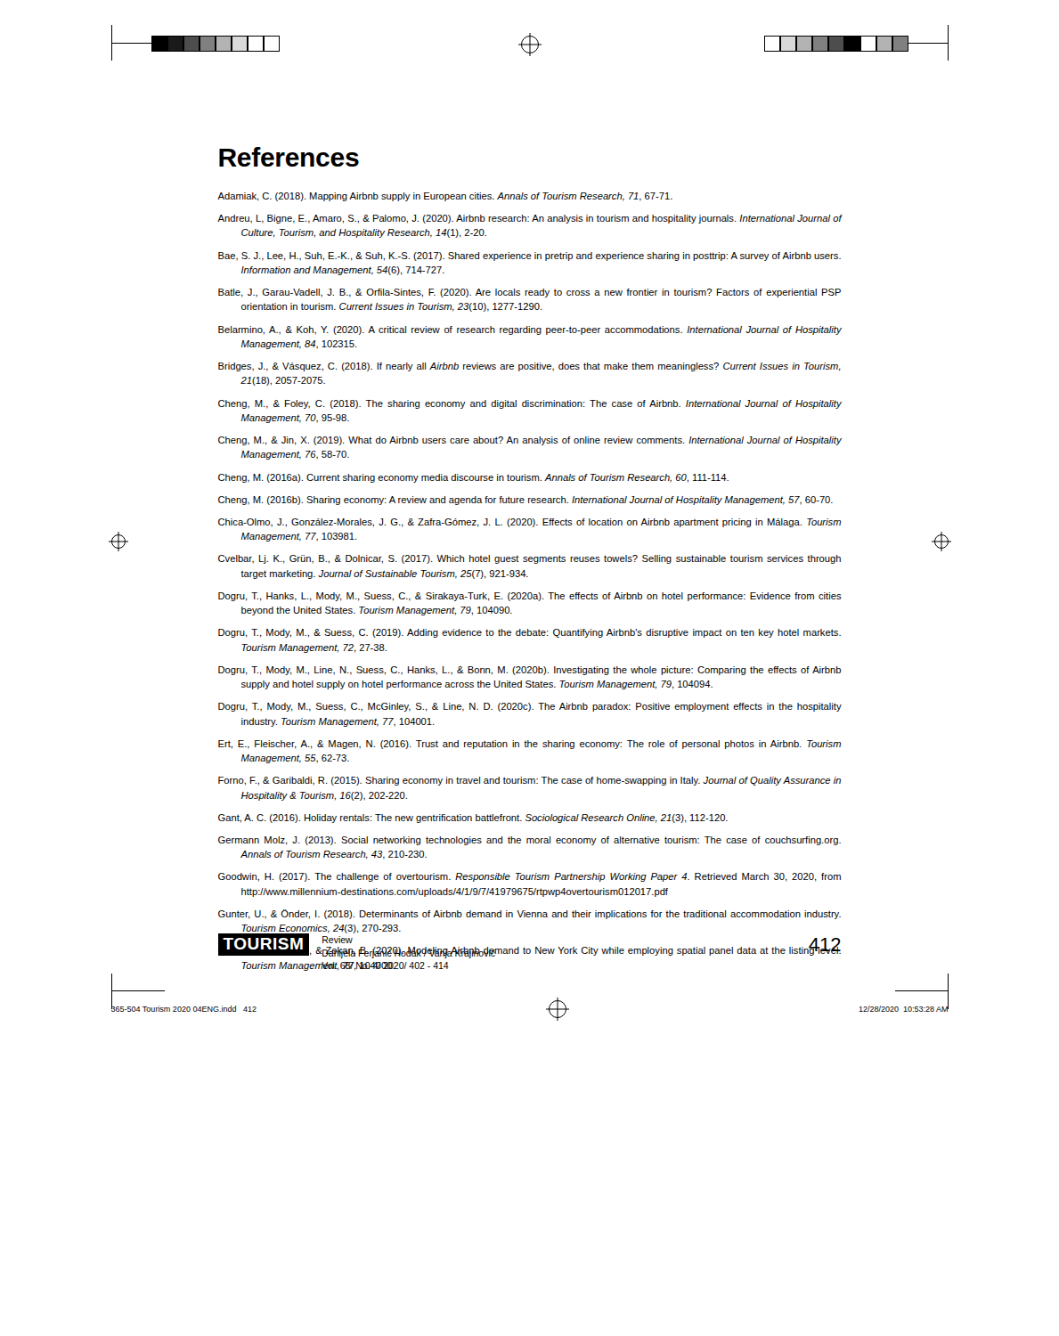References
Adamiak, C. (2018). Mapping Airbnb supply in European cities. Annals of Tourism Research, 71, 67-71.
Andreu, L, Bigne, E., Amaro, S., & Palomo, J. (2020). Airbnb research: An analysis in tourism and hospitality journals. International Journal of Culture, Tourism, and Hospitality Research, 14(1), 2-20.
Bae, S. J., Lee, H., Suh, E.-K., & Suh, K.-S. (2017). Shared experience in pretrip and experience sharing in posttrip: A survey of Airbnb users. Information and Management, 54(6), 714-727.
Batle, J., Garau-Vadell, J. B., & Orfila-Sintes, F. (2020). Are locals ready to cross a new frontier in tourism? Factors of experiential PSP orientation in tourism. Current Issues in Tourism, 23(10), 1277-1290.
Belarmino, A., & Koh, Y. (2020). A critical review of research regarding peer-to-peer accommodations. International Journal of Hospitality Management, 84, 102315.
Bridges, J., & Vásquez, C. (2018). If nearly all Airbnb reviews are positive, does that make them meaningless? Current Issues in Tourism, 21(18), 2057-2075.
Cheng, M., & Foley, C. (2018). The sharing economy and digital discrimination: The case of Airbnb. International Journal of Hospitality Management, 70, 95-98.
Cheng, M., & Jin, X. (2019). What do Airbnb users care about? An analysis of online review comments. International Journal of Hospitality Management, 76, 58-70.
Cheng, M. (2016a). Current sharing economy media discourse in tourism. Annals of Tourism Research, 60, 111-114.
Cheng, M. (2016b). Sharing economy: A review and agenda for future research. International Journal of Hospitality Management, 57, 60-70.
Chica-Olmo, J., González-Morales, J. G., & Zafra-Gómez, J. L. (2020). Effects of location on Airbnb apartment pricing in Málaga. Tourism Management, 77, 103981.
Cvelbar, Lj. K., Grün, B., & Dolnicar, S. (2017). Which hotel guest segments reuses towels? Selling sustainable tourism services through target marketing. Journal of Sustainable Tourism, 25(7), 921-934.
Dogru, T., Hanks, L., Mody, M., Suess, C., & Sirakaya-Turk, E. (2020a). The effects of Airbnb on hotel performance: Evidence from cities beyond the United States. Tourism Management, 79, 104090.
Dogru, T., Mody, M., & Suess, C. (2019). Adding evidence to the debate: Quantifying Airbnb's disruptive impact on ten key hotel markets. Tourism Management, 72, 27-38.
Dogru, T., Mody, M., Line, N., Suess, C., Hanks, L., & Bonn, M. (2020b). Investigating the whole picture: Comparing the effects of Airbnb supply and hotel supply on hotel performance across the United States. Tourism Management, 79, 104094.
Dogru, T., Mody, M., Suess, C., McGinley, S., & Line, N. D. (2020c). The Airbnb paradox: Positive employment effects in the hospitality industry. Tourism Management, 77, 104001.
Ert, E., Fleischer, A., & Magen, N. (2016). Trust and reputation in the sharing economy: The role of personal photos in Airbnb. Tourism Management, 55, 62-73.
Forno, F., & Garibaldi, R. (2015). Sharing economy in travel and tourism: The case of home-swapping in Italy. Journal of Quality Assurance in Hospitality & Tourism, 16(2), 202-220.
Gant, A. C. (2016). Holiday rentals: The new gentrification battlefront. Sociological Research Online, 21(3), 112-120.
Germann Molz, J. (2013). Social networking technologies and the moral economy of alternative tourism: The case of couchsurfing.org. Annals of Tourism Research, 43, 210-230.
Goodwin, H. (2017). The challenge of overtourism. Responsible Tourism Partnership Working Paper 4. Retrieved March 30, 2020, from http://www.millennium-destinations.com/uploads/4/1/9/7/41979675/rtpwp4overtourism012017.pdf
Gunter, U., & Önder, I. (2018). Determinants of Airbnb demand in Vienna and their implications for the traditional accommodation industry. Tourism Economics, 24(3), 270-293.
Gunter, U., Önder, I., & Zekan, B. (2020). Modeling Airbnb demand to New York City while employing spatial panel data at the listing level. Tourism Management, 77, 104000.
TOURISM
Review
Danijela Ferjanić Hodak / Vanja Krajinović
Vol. 68/ No. 4/ 2020/ 402 - 414
412
365-504 Tourism 2020 04ENG.indd 412
12/28/2020 10:53:28 AM